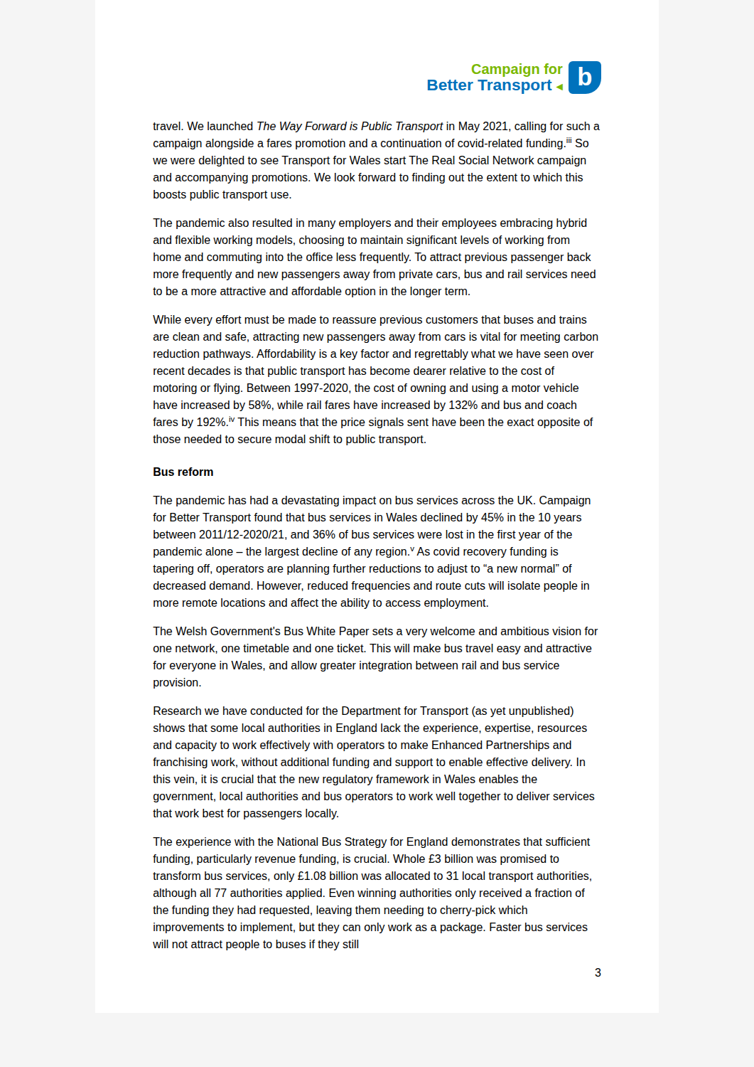Campaign for Better Transport ◂
travel. We launched The Way Forward is Public Transport in May 2021, calling for such a campaign alongside a fares promotion and a continuation of covid-related funding.iii So we were delighted to see Transport for Wales start The Real Social Network campaign and accompanying promotions. We look forward to finding out the extent to which this boosts public transport use.
The pandemic also resulted in many employers and their employees embracing hybrid and flexible working models, choosing to maintain significant levels of working from home and commuting into the office less frequently. To attract previous passenger back more frequently and new passengers away from private cars, bus and rail services need to be a more attractive and affordable option in the longer term.
While every effort must be made to reassure previous customers that buses and trains are clean and safe, attracting new passengers away from cars is vital for meeting carbon reduction pathways. Affordability is a key factor and regrettably what we have seen over recent decades is that public transport has become dearer relative to the cost of motoring or flying. Between 1997-2020, the cost of owning and using a motor vehicle have increased by 58%, while rail fares have increased by 132% and bus and coach fares by 192%.iv This means that the price signals sent have been the exact opposite of those needed to secure modal shift to public transport.
Bus reform
The pandemic has had a devastating impact on bus services across the UK. Campaign for Better Transport found that bus services in Wales declined by 45% in the 10 years between 2011/12-2020/21, and 36% of bus services were lost in the first year of the pandemic alone – the largest decline of any region.v As covid recovery funding is tapering off, operators are planning further reductions to adjust to “a new normal” of decreased demand. However, reduced frequencies and route cuts will isolate people in more remote locations and affect the ability to access employment.
The Welsh Government's Bus White Paper sets a very welcome and ambitious vision for one network, one timetable and one ticket. This will make bus travel easy and attractive for everyone in Wales, and allow greater integration between rail and bus service provision.
Research we have conducted for the Department for Transport (as yet unpublished) shows that some local authorities in England lack the experience, expertise, resources and capacity to work effectively with operators to make Enhanced Partnerships and franchising work, without additional funding and support to enable effective delivery. In this vein, it is crucial that the new regulatory framework in Wales enables the government, local authorities and bus operators to work well together to deliver services that work best for passengers locally.
The experience with the National Bus Strategy for England demonstrates that sufficient funding, particularly revenue funding, is crucial. Whole £3 billion was promised to transform bus services, only £1.08 billion was allocated to 31 local transport authorities, although all 77 authorities applied. Even winning authorities only received a fraction of the funding they had requested, leaving them needing to cherry-pick which improvements to implement, but they can only work as a package. Faster bus services will not attract people to buses if they still
3